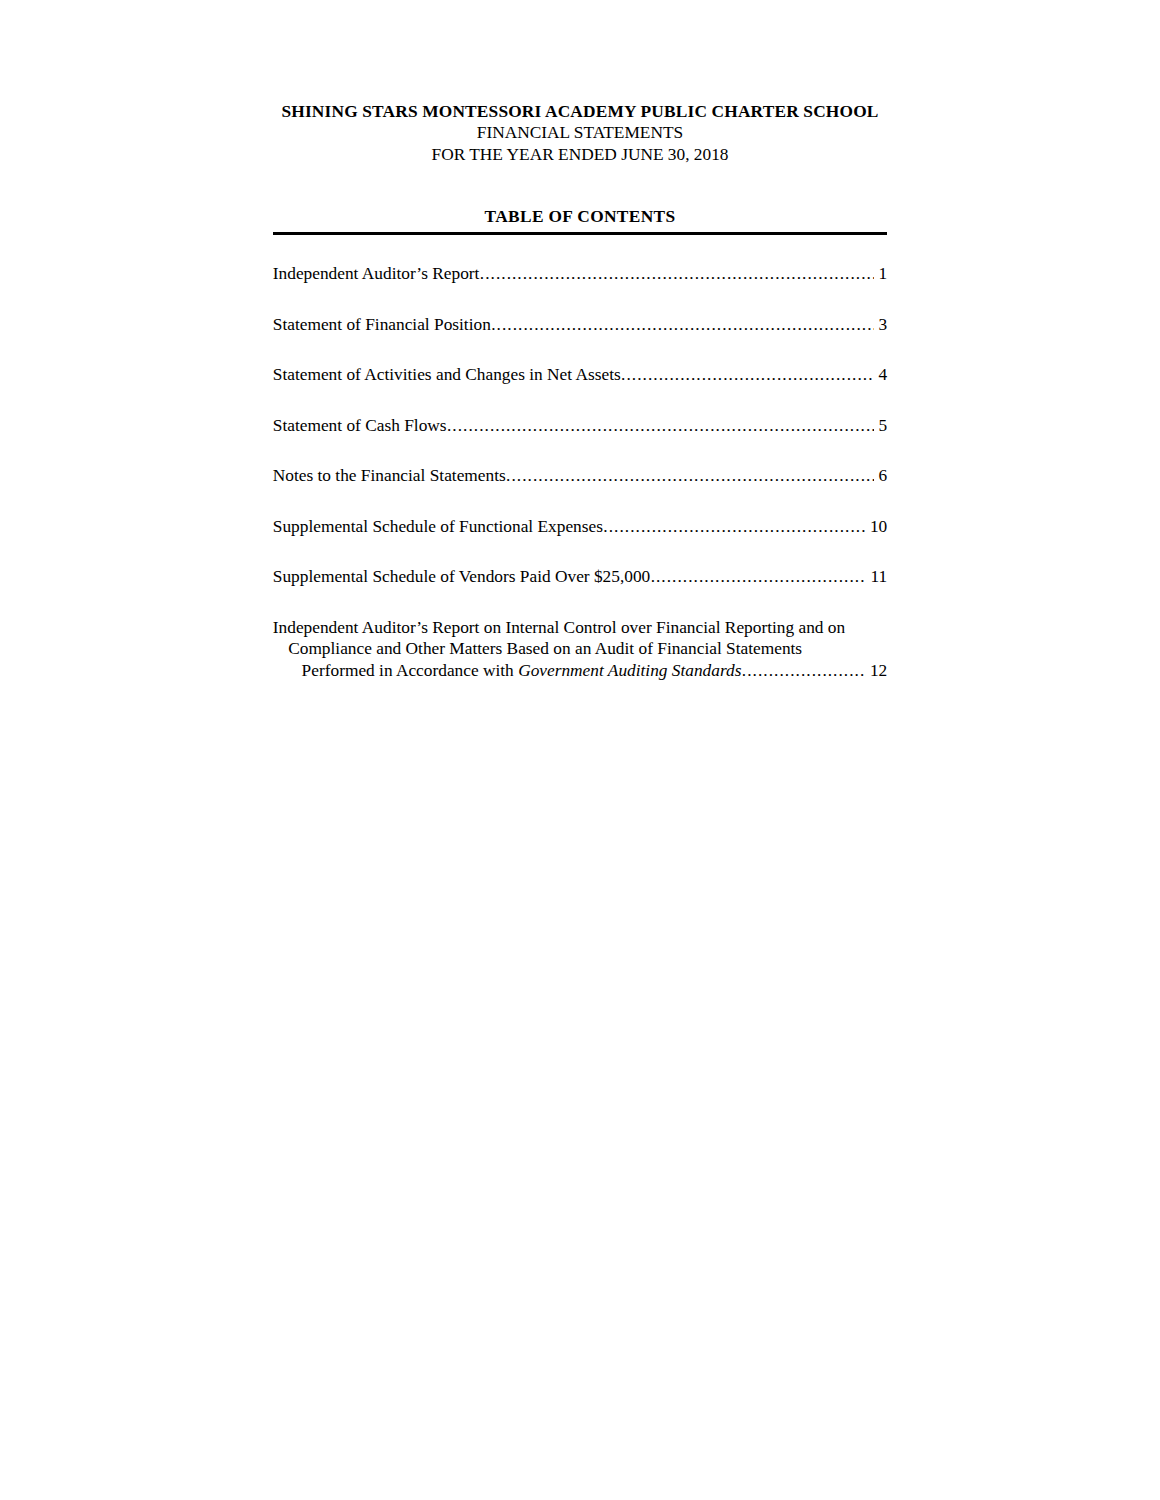SHINING STARS MONTESSORI ACADEMY PUBLIC CHARTER SCHOOL FINANCIAL STATEMENTS FOR THE YEAR ENDED JUNE 30, 2018
TABLE OF CONTENTS
Independent Auditor’s Report ......................................................................................................................... 1
Statement of Financial Position ............................................................................................................... 3
Statement of Activities and Changes in Net Assets ....................................................................................... 4
Statement of Cash Flows ............................................................................................................. 5
Notes to the Financial Statements ............................................................................................................. 6
Supplemental Schedule of Functional Expenses ......................................................................................... 10
Supplemental Schedule of Vendors Paid Over $25,000 ............................................................................. 11
Independent Auditor’s Report on Internal Control over Financial Reporting and on Compliance and Other Matters Based on an Audit of Financial Statements Performed in Accordance with Government Auditing Standards ........................................................... 12